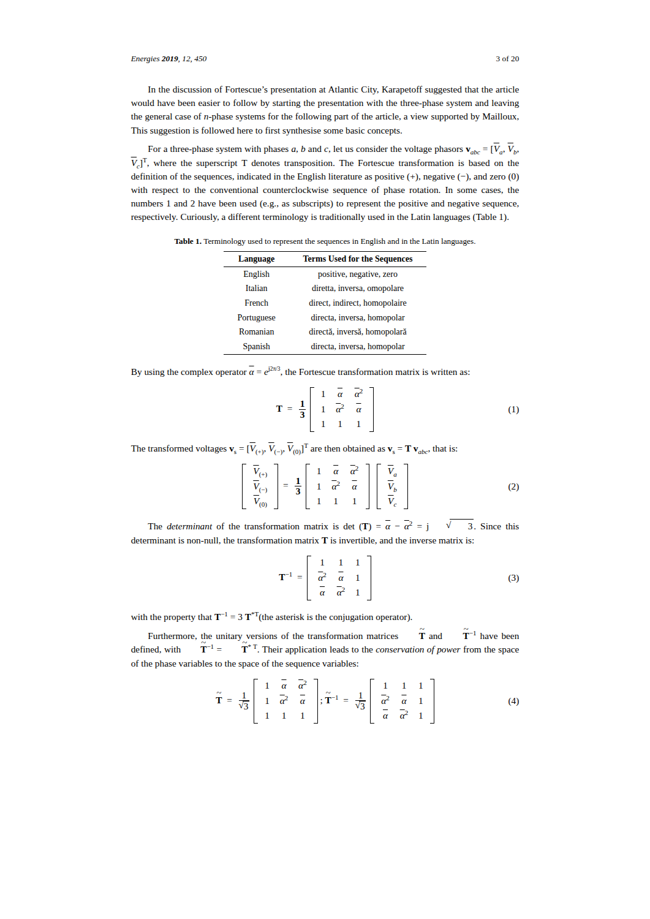Energies 2019, 12, 450
3 of 20
In the discussion of Fortescue’s presentation at Atlantic City, Karapetoff suggested that the article would have been easier to follow by starting the presentation with the three-phase system and leaving the general case of n-phase systems for the following part of the article, a view supported by Mailloux, This suggestion is followed here to first synthesise some basic concepts.
For a three-phase system with phases a, b and c, let us consider the voltage phasors vabc = [Va, Vb, Vc]T, where the superscript T denotes transposition. The Fortescue transformation is based on the definition of the sequences, indicated in the English literature as positive (+), negative (−), and zero (0) with respect to the conventional counterclockwise sequence of phase rotation. In some cases, the numbers 1 and 2 have been used (e.g., as subscripts) to represent the positive and negative sequence, respectively. Curiously, a different terminology is traditionally used in the Latin languages (Table 1).
Table 1. Terminology used to represent the sequences in English and in the Latin languages.
| Language | Terms Used for the Sequences |
| --- | --- |
| English | positive, negative, zero |
| Italian | diretta, inversa, omopolare |
| French | direct, indirect, homopolaire |
| Portuguese | directa, inversa, homopolar |
| Romanian | directă, inversă, homopolară |
| Spanish | directa, inversa, homopolar |
By using the complex operator α = ej2π/3, the Fortescue transformation matrix is written as:
T = 13
| 1 | α | α 2 |
| 1 | α 2 | α |
| 1 | 1 | 1 |
(1)
The transformed voltages vs = [V(+), V(−), V(0)]T are then obtained as vs = T vabc, that is:
| V (+) |
| V (−) |
| V (0) |
= 13
| 1 | α | α 2 |
| 1 | α 2 | α |
| 1 | 1 | 1 |
| V a |
| V b |
| V c |
(2)
The determinant of the transformation matrix is det (T) = α − α2 = j3. Since this determinant is non-null, the transformation matrix T is invertible, and the inverse matrix is:
T−1 =
| 1 | 1 | 1 |
| α 2 | α | 1 |
| α | α 2 | 1 |
(3)
with the property that T−1 = 3 T*T(the asterisk is the conjugation operator).
Furthermore, the unitary versions of the transformation matrices T and T−1 have been defined, with T−1 = T* T. Their application leads to the conservation of power from the space of the phase variables to the space of the sequence variables:
T = 13
| 1 | α | α 2 |
| 1 | α 2 | α |
| 1 | 1 | 1 |
; T−1 = 13
| 1 | 1 | 1 |
| α 2 | α | 1 |
| α | α 2 | 1 |
(4)